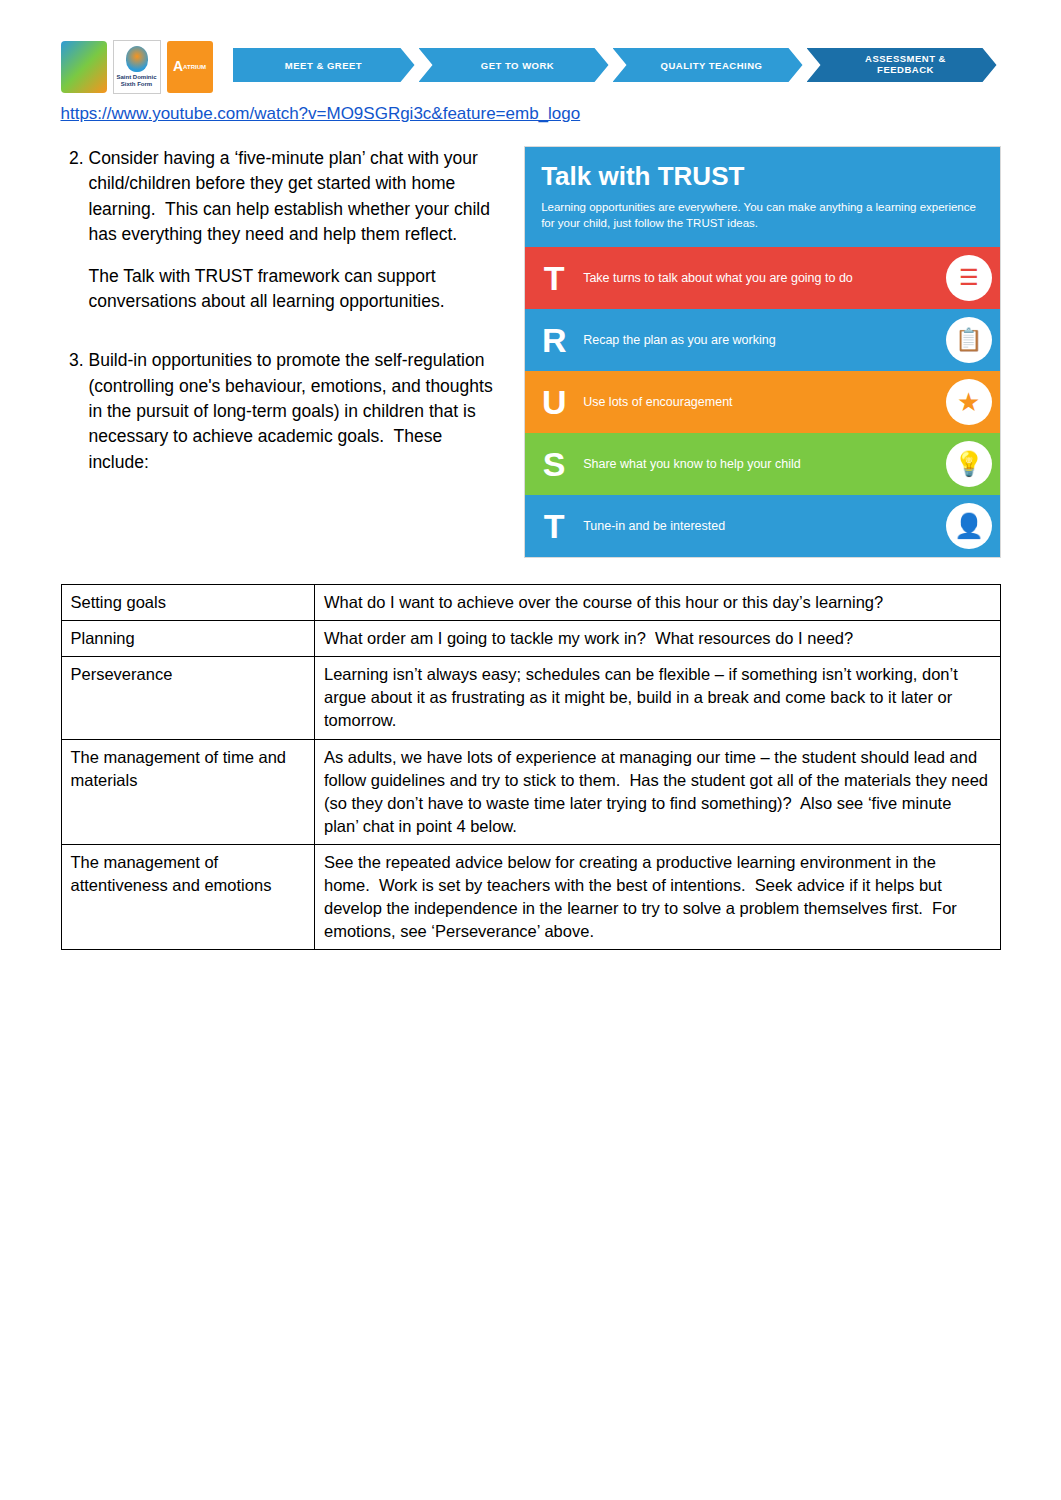Saint Dominic
Sixth Form
AATRIUM
MEET & GREET
GET TO WORK
QUALITY TEACHING
ASSESSMENT &
FEEDBACK
https://www.youtube.com/watch?v=MO9SGRgi3c&feature=emb_logo
Consider having a ‘five-minute plan’ chat with your child/children before they get started with home learning. This can help establish whether your child has everything they need and help them reflect.
The Talk with TRUST framework can support conversations about all learning opportunities.
Build-in opportunities to promote the self-regulation (controlling one's behaviour, emotions, and thoughts in the pursuit of long-term goals) in children that is necessary to achieve academic goals. These include:
Talk with TRUST
Learning opportunities are everywhere. You can make anything a learning experience for your child, just follow the TRUST ideas.
T
Take turns to talk about what you are going to do
☰
R
Recap the plan as you are working
📋
U
Use lots of encouragement
★
S
Share what you know to help your child
💡
T
Tune-in and be interested
👤
| Setting goals | What do I want to achieve over the course of this hour or this day’s learning? |
| Planning | What order am I going to tackle my work in? What resources do I need? |
| Perseverance | Learning isn’t always easy; schedules can be flexible – if something isn’t working, don’t argue about it as frustrating as it might be, build in a break and come back to it later or tomorrow. |
| The management of time and materials | As adults, we have lots of experience at managing our time – the student should lead and follow guidelines and try to stick to them. Has the student got all of the materials they need (so they don’t have to waste time later trying to find something)? Also see ‘five minute plan’ chat in point 4 below. |
| The management of attentiveness and emotions | See the repeated advice below for creating a productive learning environment in the home. Work is set by teachers with the best of intentions. Seek advice if it helps but develop the independence in the learner to try to solve a problem themselves first. For emotions, see ‘Perseverance’ above. |